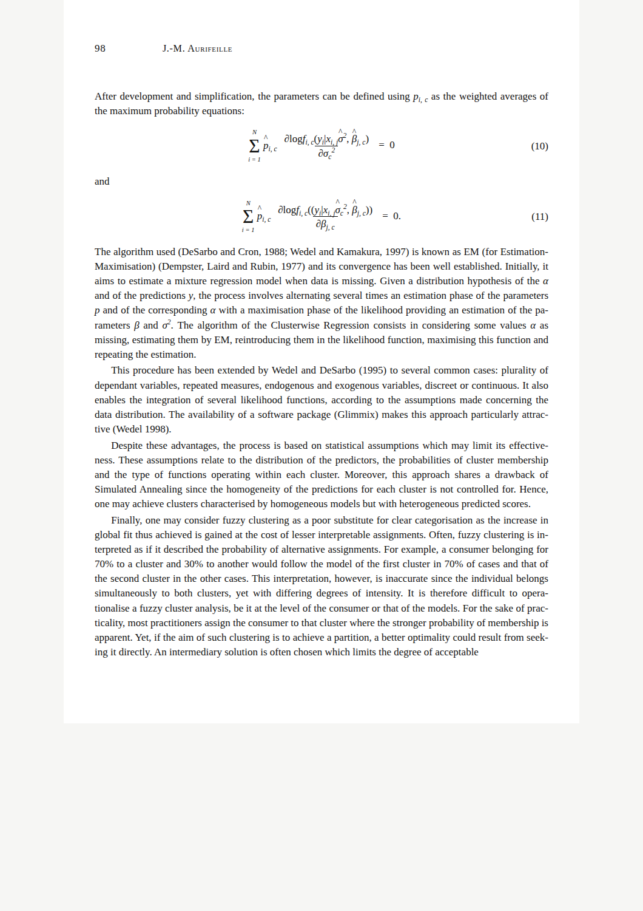98 J.-M. Aurifeille
After development and simplification, the parameters can be defined using pi, c as the weighted averages of the maximum probability equations:
NΣi = 1^p i, c ∂log fi, c(yi|xi, j^σ 2, ^β j, c) ∂σc2 = 0
(10)
and
NΣi = 1^p i, c ∂log fi, c((yi|xi, j^σ c2, ^β j, c)) ∂βj, c = 0.
(11)
The algorithm used (DeSarbo and Cron, 1988; Wedel and Kamakura, 1997) is known as EM (for Estimation-Maximisation) (Dempster, Laird and Rubin, 1977) and its convergence has been well established. Initially, it aims to estimate a mixture regression model when data is missing. Given a distribution hypothesis of the α and of the predictions y, the process involves alternating several times an estimation phase of the parameters p and of the corresponding α with a maximisation phase of the likelihood providing an estimation of the parameters β and σ2. The algorithm of the Clusterwise Regression consists in considering some values α as missing, estimating them by EM, reintroducing them in the likelihood function, maximising this function and repeating the estimation.
This procedure has been extended by Wedel and DeSarbo (1995) to several common cases: plurality of dependant variables, repeated measures, endogenous and exogenous variables, discreet or continuous. It also enables the integration of several likelihood functions, according to the assumptions made concerning the data distribution. The availability of a software package (Glimmix) makes this approach particularly attractive (Wedel 1998).
Despite these advantages, the process is based on statistical assumptions which may limit its effectiveness. These assumptions relate to the distribution of the predictors, the probabilities of cluster membership and the type of functions operating within each cluster. Moreover, this approach shares a drawback of Simulated Annealing since the homogeneity of the predictions for each cluster is not controlled for. Hence, one may achieve clusters characterised by homogeneous models but with heterogeneous predicted scores.
Finally, one may consider fuzzy clustering as a poor substitute for clear categorisation as the increase in global fit thus achieved is gained at the cost of lesser interpretable assignments. Often, fuzzy clustering is interpreted as if it described the probability of alternative assignments. For example, a consumer belonging for 70% to a cluster and 30% to another would follow the model of the first cluster in 70% of cases and that of the second cluster in the other cases. This interpretation, however, is inaccurate since the individual belongs simultaneously to both clusters, yet with differing degrees of intensity. It is therefore difficult to operationalise a fuzzy cluster analysis, be it at the level of the consumer or that of the models. For the sake of practicality, most practitioners assign the consumer to that cluster where the stronger probability of membership is apparent. Yet, if the aim of such clustering is to achieve a partition, a better optimality could result from seeking it directly. An intermediary solution is often chosen which limits the degree of acceptable